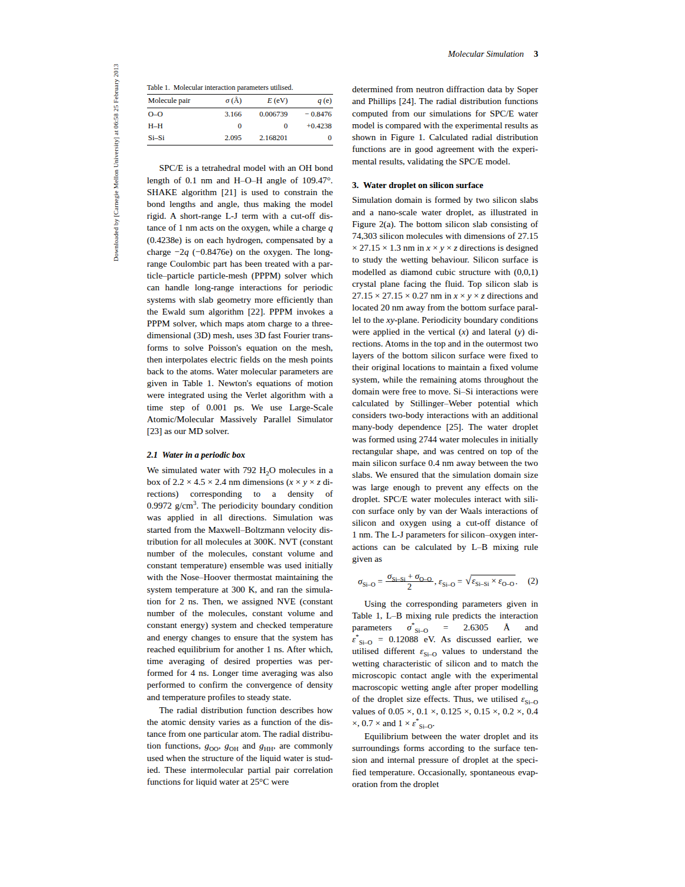Downloaded by [Carnegie Mellon University] at 06:58 25 February 2013
Molecular Simulation 3
Table 1. Molecular interaction parameters utilised.
| Molecule pair | σ (Å) | E (eV) | q (e) |
| --- | --- | --- | --- |
| O–O | 3.166 | 0.006739 | − 0.8476 |
| H–H | 0 | 0 | +0.4238 |
| Si–Si | 2.095 | 2.168201 | 0 |
SPC/E is a tetrahedral model with an OH bond length of 0.1 nm and H–O–H angle of 109.47°. SHAKE algorithm [21] is used to constrain the bond lengths and angle, thus making the model rigid. A short-range L-J term with a cut-off distance of 1 nm acts on the oxygen, while a charge q (0.4238e) is on each hydrogen, compensated by a charge −2q (−0.8476e) on the oxygen. The long-range Coulombic part has been treated with a particle–particle particle-mesh (PPPM) solver which can handle long-range interactions for periodic systems with slab geometry more efficiently than the Ewald sum algorithm [22]. PPPM invokes a PPPM solver, which maps atom charge to a three-dimensional (3D) mesh, uses 3D fast Fourier transforms to solve Poisson's equation on the mesh, then interpolates electric fields on the mesh points back to the atoms. Water molecular parameters are given in Table 1. Newton's equations of motion were integrated using the Verlet algorithm with a time step of 0.001 ps. We use Large-Scale Atomic/Molecular Massively Parallel Simulator [23] as our MD solver.
2.1 Water in a periodic box
We simulated water with 792 H2O molecules in a box of 2.2 × 4.5 × 2.4 nm dimensions (x × y × z directions) corresponding to a density of 0.9972 g/cm3. The periodicity boundary condition was applied in all directions. Simulation was started from the Maxwell–Boltzmann velocity distribution for all molecules at 300K. NVT (constant number of the molecules, constant volume and constant temperature) ensemble was used initially with the Nose–Hoover thermostat maintaining the system temperature at 300 K, and ran the simulation for 2 ns. Then, we assigned NVE (constant number of the molecules, constant volume and constant energy) system and checked temperature and energy changes to ensure that the system has reached equilibrium for another 1 ns. After which, time averaging of desired properties was performed for 4 ns. Longer time averaging was also performed to confirm the convergence of density and temperature profiles to steady state.
The radial distribution function describes how the atomic density varies as a function of the distance from one particular atom. The radial distribution functions, gOO, gOH and gHH, are commonly used when the structure of the liquid water is studied. These intermolecular partial pair correlation functions for liquid water at 25°C were
determined from neutron diffraction data by Soper and Phillips [24]. The radial distribution functions computed from our simulations for SPC/E water model is compared with the experimental results as shown in Figure 1. Calculated radial distribution functions are in good agreement with the experimental results, validating the SPC/E model.
3. Water droplet on silicon surface
Simulation domain is formed by two silicon slabs and a nano-scale water droplet, as illustrated in Figure 2(a). The bottom silicon slab consisting of 74,303 silicon molecules with dimensions of 27.15 × 27.15 × 1.3 nm in x × y × z directions is designed to study the wetting behaviour. Silicon surface is modelled as diamond cubic structure with (0,0,1) crystal plane facing the fluid. Top silicon slab is 27.15 × 27.15 × 0.27 nm in x × y × z directions and located 20 nm away from the bottom surface parallel to the xy-plane. Periodicity boundary conditions were applied in the vertical (x) and lateral (y) directions. Atoms in the top and in the outermost two layers of the bottom silicon surface were fixed to their original locations to maintain a fixed volume system, while the remaining atoms throughout the domain were free to move. Si–Si interactions were calculated by Stillinger–Weber potential which considers two-body interactions with an additional many-body dependence [25]. The water droplet was formed using 2744 water molecules in initially rectangular shape, and was centred on top of the main silicon surface 0.4 nm away between the two slabs. We ensured that the simulation domain size was large enough to prevent any effects on the droplet. SPC/E water molecules interact with silicon surface only by van der Waals interactions of silicon and oxygen using a cut-off distance of 1 nm. The L-J parameters for silicon–oxygen interactions can be calculated by L–B mixing rule given as
σSi–O = σSi–Si + σO–O 2 , εSi–O = εSi–Si × εO–O. (2)
Using the corresponding parameters given in Table 1, L–B mixing rule predicts the interaction parameters σ*Si–O = 2.6305 Å and ε*Si–O = 0.12088 eV. As discussed earlier, we utilised different εSi–O values to understand the wetting characteristic of silicon and to match the microscopic contact angle with the experimental macroscopic wetting angle after proper modelling of the droplet size effects. Thus, we utilised εSi–O values of 0.05 ×, 0.1 ×, 0.125 ×, 0.15 ×, 0.2 ×, 0.4 ×, 0.7 × and 1 × ε*Si–O.
Equilibrium between the water droplet and its surroundings forms according to the surface tension and internal pressure of droplet at the specified temperature. Occasionally, spontaneous evaporation from the droplet